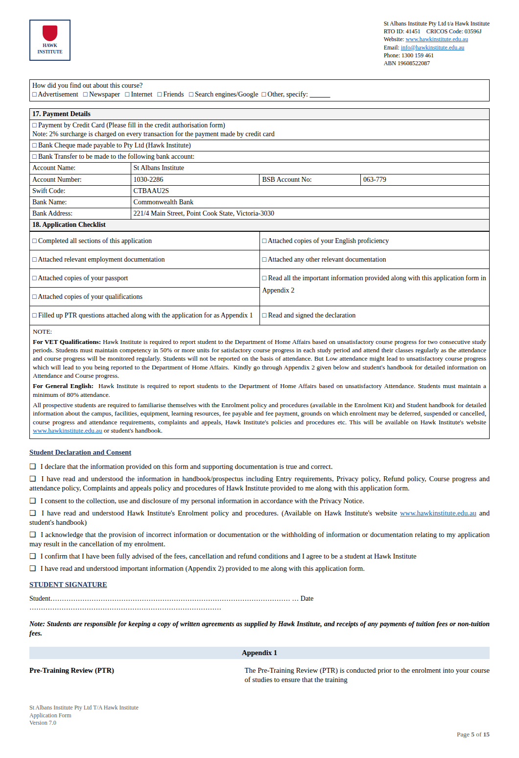HAWK
INSTITUTE
St Albans Institute Pty Ltd t/a Hawk Institute
RTO ID: 41451 CRICOS Code: 03596J
Website: www.hawkinstitute.edu.au
Email: info@hawkinstitute.edu.au
Phone: 1300 159 461
ABN 19608522087
How did you find out about this course?
□ Advertisement □ Newspaper □ Internet □ Friends □ Search engines/Google □ Other, specify:
| 17. Payment Details |
| □ Payment by Credit Card (Please fill in the credit authorisation form) Note: 2% surcharge is charged on every transaction for the payment made by credit card |
| □ Bank Cheque made payable to Pty Ltd (Hawk Institute) |
| □ Bank Transfer to be made to the following bank account: |
| Account Name: | St Albans Institute |
| Account Number: | 1030-2286 | BSB Account No: | 063-779 |
| Swift Code: | CTBAAU2S |
| Bank Name: | Commonwealth Bank |
| Bank Address: | 221/4 Main Street, Point Cook State, Victoria-3030 |
| 18. Application Checklist |
| □ Completed all sections of this application | □ Attached copies of your English proficiency |
| □ Attached relevant employment documentation | □ Attached any other relevant documentation |
| □ Attached copies of your passport | □ Read all the important information provided along with this application form in Appendix 2 |
| □ Attached copies of your qualifications |
| □ Filled up PTR questions attached along with the application for as Appendix 1 | □ Read and signed the declaration |
NOTE:
For VET Qualifications: Hawk Institute is required to report student to the Department of Home Affairs based on unsatisfactory course progress for two consecutive study periods. Students must maintain competency in 50% or more units for satisfactory course progress in each study period and attend their classes regularly as the attendance and course progress will be monitored regularly. Students will not be reported on the basis of attendance. But Low attendance might lead to unsatisfactory course progress which will lead to you being reported to the Department of Home Affairs. Kindly go through Appendix 2 given below and student's handbook for detailed information on Attendance and Course progress.
For General English: Hawk Institute is required to report students to the Department of Home Affairs based on unsatisfactory Attendance. Students must maintain a minimum of 80% attendance.
All prospective students are required to familiarise themselves with the Enrolment policy and procedures (available in the Enrolment Kit) and Student handbook for detailed information about the campus, facilities, equipment, learning resources, fee payable and fee payment, grounds on which enrolment may be deferred, suspended or cancelled, course progress and attendance requirements, complaints and appeals, Hawk Institute's policies and procedures etc. This will be available on Hawk Institute's website www.hawkinstitute.edu.au or student's handbook.
Student Declaration and Consent
❑ I declare that the information provided on this form and supporting documentation is true and correct.
❑ I have read and understood the information in handbook/prospectus including Entry requirements, Privacy policy, Refund policy, Course progress and attendance policy, Complaints and appeals policy and procedures of Hawk Institute provided to me along with this application form.
❑ I consent to the collection, use and disclosure of my personal information in accordance with the Privacy Notice.
❑ I have read and understood Hawk Institute's Enrolment policy and procedures. (Available on Hawk Institute's website www.hawkinstitute.edu.au and student's handbook)
❑ I acknowledge that the provision of incorrect information or documentation or the withholding of information or documentation relating to my application may result in the cancellation of my enrolment.
❑ I confirm that I have been fully advised of the fees, cancellation and refund conditions and I agree to be a student at Hawk Institute
❑ I have read and understood important information (Appendix 2) provided to me along with this application form.
STUDENT SIGNATURE
Student…………………………………………………………………………………………… … Date …………………………………………………………………………
Note: Students are responsible for keeping a copy of written agreements as supplied by Hawk Institute, and receipts of any payments of tuition fees or non-tuition fees.
Appendix 1
Pre-Training Review (PTR)
The Pre-Training Review (PTR) is conducted prior to the enrolment into your course of studies to ensure that the training
St Albans Institute Pty Ltd T/A Hawk Institute
Application Form
Version 7.0
Page 5 of 15